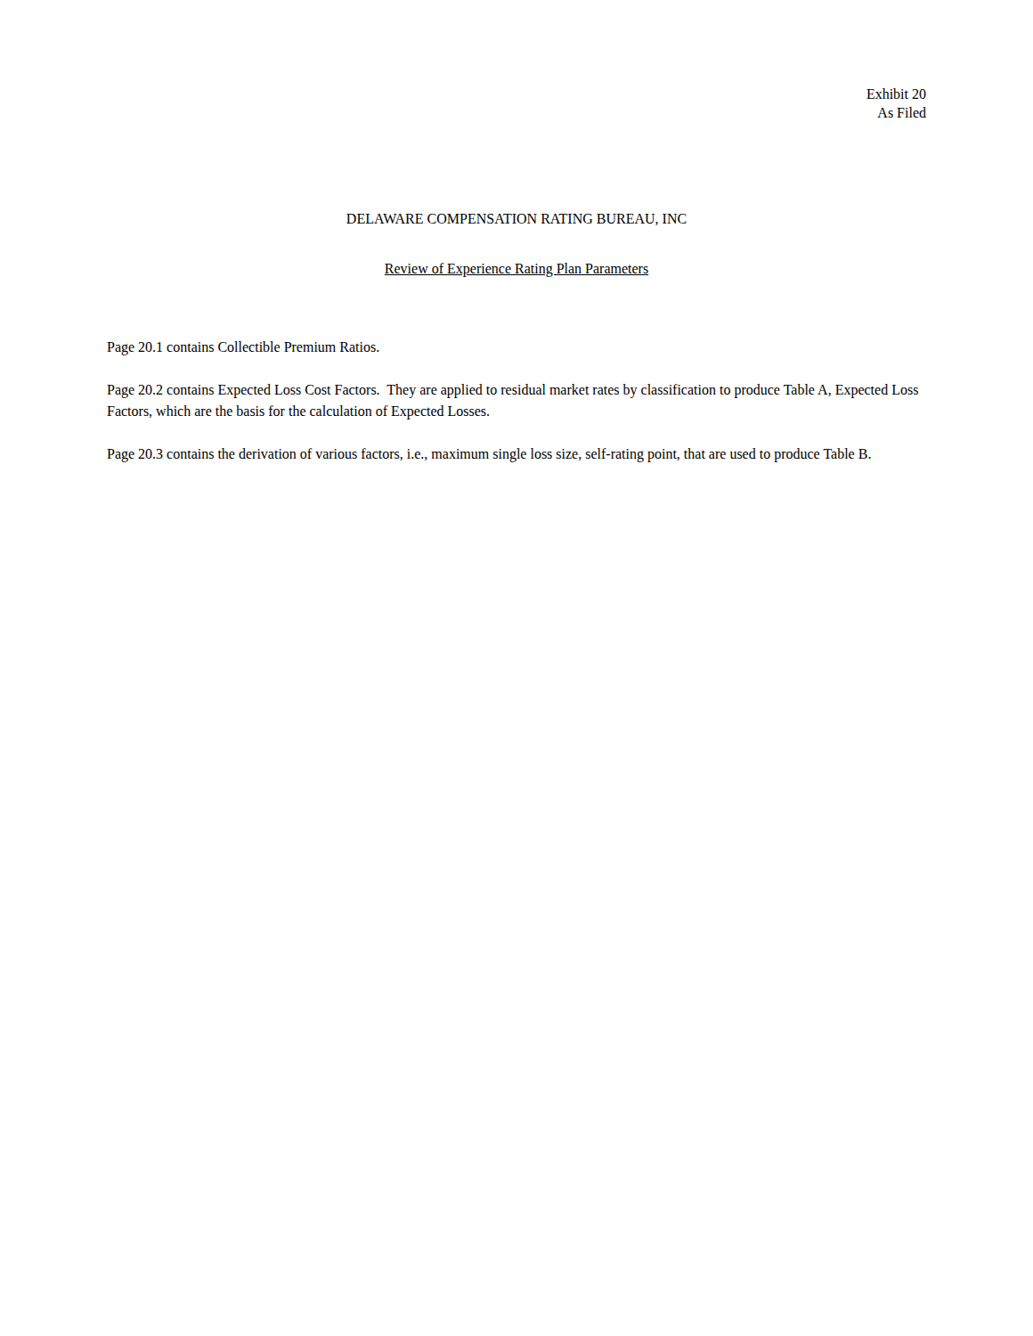Exhibit 20
As Filed
DELAWARE COMPENSATION RATING BUREAU, INC
Review of Experience Rating Plan Parameters
Page 20.1 contains Collectible Premium Ratios.
Page 20.2 contains Expected Loss Cost Factors. They are applied to residual market rates by classification to produce Table A, Expected Loss Factors, which are the basis for the calculation of Expected Losses.
Page 20.3 contains the derivation of various factors, i.e., maximum single loss size, self-rating point, that are used to produce Table B.